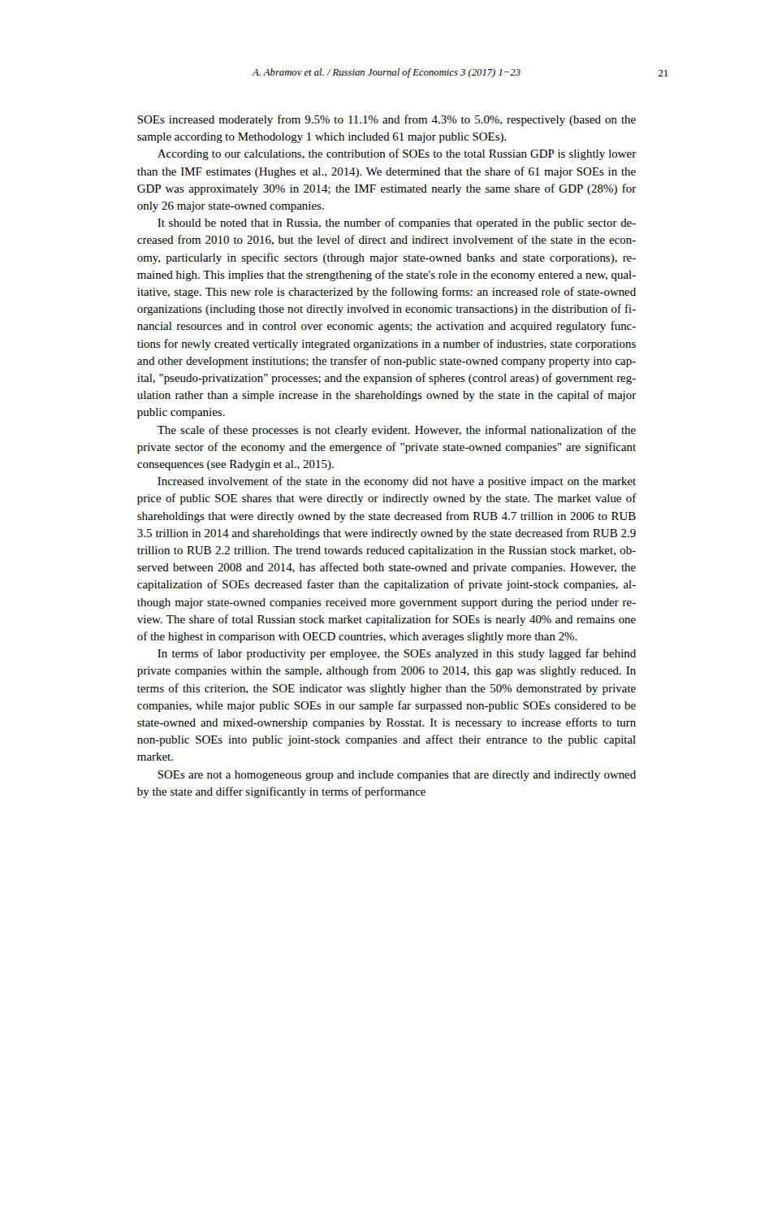A. Abramov et al. / Russian Journal of Economics 3 (2017) 1−23 21
SOEs increased moderately from 9.5% to 11.1% and from 4.3% to 5.0%, respectively (based on the sample according to Methodology 1 which included 61 major public SOEs).
According to our calculations, the contribution of SOEs to the total Russian GDP is slightly lower than the IMF estimates (Hughes et al., 2014). We determined that the share of 61 major SOEs in the GDP was approximately 30% in 2014; the IMF estimated nearly the same share of GDP (28%) for only 26 major state-owned companies.
It should be noted that in Russia, the number of companies that operated in the public sector decreased from 2010 to 2016, but the level of direct and indirect involvement of the state in the economy, particularly in specific sectors (through major state-owned banks and state corporations), remained high. This implies that the strengthening of the state's role in the economy entered a new, qualitative, stage. This new role is characterized by the following forms: an increased role of state-owned organizations (including those not directly involved in economic transactions) in the distribution of financial resources and in control over economic agents; the activation and acquired regulatory functions for newly created vertically integrated organizations in a number of industries, state corporations and other development institutions; the transfer of non-public state-owned company property into capital, "pseudo-privatization" processes; and the expansion of spheres (control areas) of government regulation rather than a simple increase in the shareholdings owned by the state in the capital of major public companies.
The scale of these processes is not clearly evident. However, the informal nationalization of the private sector of the economy and the emergence of "private state-owned companies" are significant consequences (see Radygin et al., 2015).
Increased involvement of the state in the economy did not have a positive impact on the market price of public SOE shares that were directly or indirectly owned by the state. The market value of shareholdings that were directly owned by the state decreased from RUB 4.7 trillion in 2006 to RUB 3.5 trillion in 2014 and shareholdings that were indirectly owned by the state decreased from RUB 2.9 trillion to RUB 2.2 trillion. The trend towards reduced capitalization in the Russian stock market, observed between 2008 and 2014, has affected both state-owned and private companies. However, the capitalization of SOEs decreased faster than the capitalization of private joint-stock companies, although major state-owned companies received more government support during the period under review. The share of total Russian stock market capitalization for SOEs is nearly 40% and remains one of the highest in comparison with OECD countries, which averages slightly more than 2%.
In terms of labor productivity per employee, the SOEs analyzed in this study lagged far behind private companies within the sample, although from 2006 to 2014, this gap was slightly reduced. In terms of this criterion, the SOE indicator was slightly higher than the 50% demonstrated by private companies, while major public SOEs in our sample far surpassed non-public SOEs considered to be state-owned and mixed-ownership companies by Rosstat. It is necessary to increase efforts to turn non-public SOEs into public joint-stock companies and affect their entrance to the public capital market.
SOEs are not a homogeneous group and include companies that are directly and indirectly owned by the state and differ significantly in terms of performance